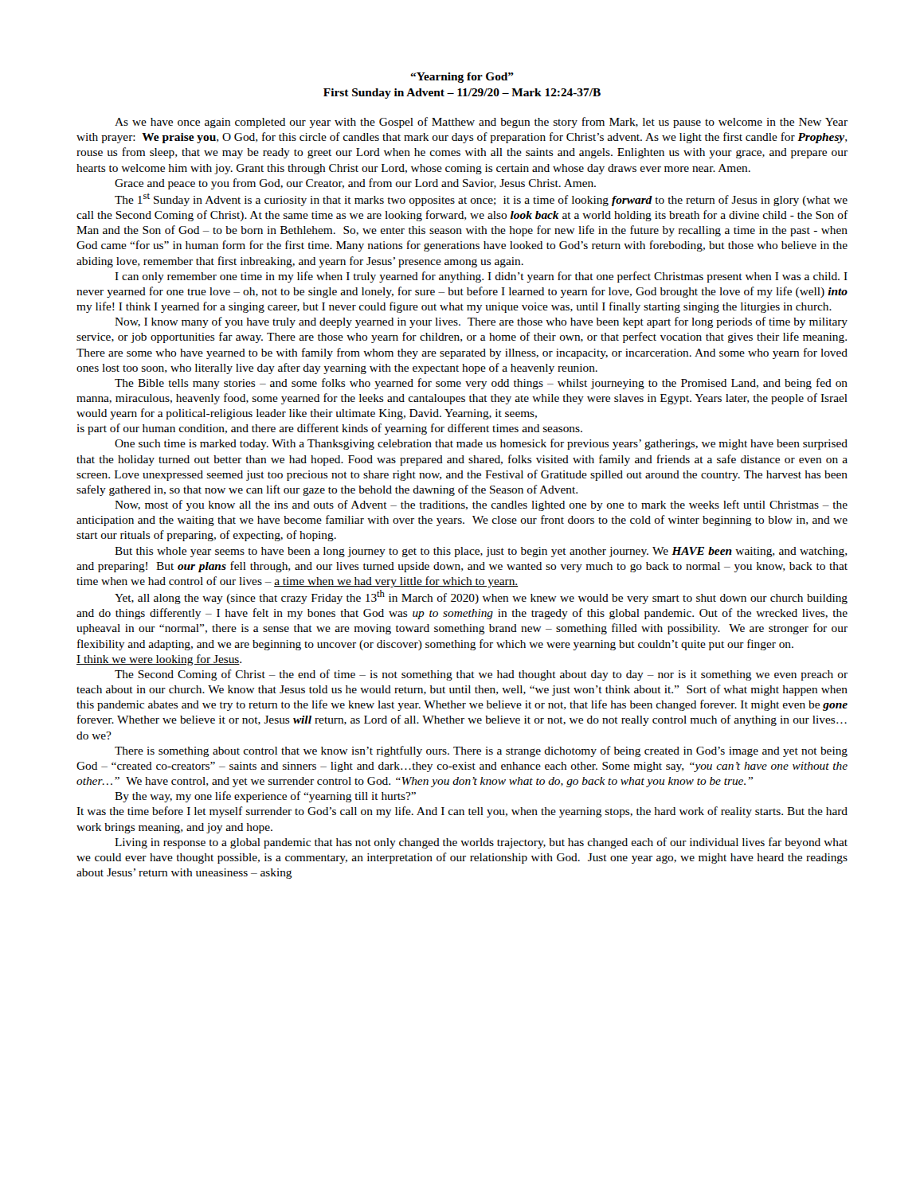“Yearning for God”
First Sunday in Advent – 11/29/20 – Mark 12:24-37/B
As we have once again completed our year with the Gospel of Matthew and begun the story from Mark, let us pause to welcome in the New Year with prayer: We praise you, O God, for this circle of candles that mark our days of preparation for Christ’s advent. As we light the first candle for Prophesy, rouse us from sleep, that we may be ready to greet our Lord when he comes with all the saints and angels. Enlighten us with your grace, and prepare our hearts to welcome him with joy. Grant this through Christ our Lord, whose coming is certain and whose day draws ever more near. Amen.
Grace and peace to you from God, our Creator, and from our Lord and Savior, Jesus Christ. Amen.
The 1st Sunday in Advent is a curiosity in that it marks two opposites at once; it is a time of looking forward to the return of Jesus in glory (what we call the Second Coming of Christ). At the same time as we are looking forward, we also look back at a world holding its breath for a divine child - the Son of Man and the Son of God – to be born in Bethlehem. So, we enter this season with the hope for new life in the future by recalling a time in the past - when God came “for us” in human form for the first time. Many nations for generations have looked to God’s return with foreboding, but those who believe in the abiding love, remember that first inbreaking, and yearn for Jesus’ presence among us again.
I can only remember one time in my life when I truly yearned for anything. I didn’t yearn for that one perfect Christmas present when I was a child. I never yearned for one true love – oh, not to be single and lonely, for sure – but before I learned to yearn for love, God brought the love of my life (well) into my life! I think I yearned for a singing career, but I never could figure out what my unique voice was, until I finally starting singing the liturgies in church.
Now, I know many of you have truly and deeply yearned in your lives. There are those who have been kept apart for long periods of time by military service, or job opportunities far away. There are those who yearn for children, or a home of their own, or that perfect vocation that gives their life meaning. There are some who have yearned to be with family from whom they are separated by illness, or incapacity, or incarceration. And some who yearn for loved ones lost too soon, who literally live day after day yearning with the expectant hope of a heavenly reunion.
The Bible tells many stories – and some folks who yearned for some very odd things – whilst journeying to the Promised Land, and being fed on manna, miraculous, heavenly food, some yearned for the leeks and cantaloupes that they ate while they were slaves in Egypt. Years later, the people of Israel would yearn for a political-religious leader like their ultimate King, David. Yearning, it seems,
is part of our human condition, and there are different kinds of yearning for different times and seasons.
One such time is marked today. With a Thanksgiving celebration that made us homesick for previous years’ gatherings, we might have been surprised that the holiday turned out better than we had hoped. Food was prepared and shared, folks visited with family and friends at a safe distance or even on a screen. Love unexpressed seemed just too precious not to share right now, and the Festival of Gratitude spilled out around the country. The harvest has been safely gathered in, so that now we can lift our gaze to the behold the dawning of the Season of Advent.
Now, most of you know all the ins and outs of Advent – the traditions, the candles lighted one by one to mark the weeks left until Christmas – the anticipation and the waiting that we have become familiar with over the years. We close our front doors to the cold of winter beginning to blow in, and we start our rituals of preparing, of expecting, of hoping.
But this whole year seems to have been a long journey to get to this place, just to begin yet another journey. We HAVE been waiting, and watching, and preparing! But our plans fell through, and our lives turned upside down, and we wanted so very much to go back to normal – you know, back to that time when we had control of our lives – a time when we had very little for which to yearn.
Yet, all along the way (since that crazy Friday the 13th in March of 2020) when we knew we would be very smart to shut down our church building and do things differently – I have felt in my bones that God was up to something in the tragedy of this global pandemic. Out of the wrecked lives, the upheaval in our “normal”, there is a sense that we are moving toward something brand new – something filled with possibility. We are stronger for our flexibility and adapting, and we are beginning to uncover (or discover) something for which we were yearning but couldn’t quite put our finger on.
I think we were looking for Jesus.
The Second Coming of Christ – the end of time – is not something that we had thought about day to day – nor is it something we even preach or teach about in our church. We know that Jesus told us he would return, but until then, well, “we just won’t think about it.” Sort of what might happen when this pandemic abates and we try to return to the life we knew last year. Whether we believe it or not, that life has been changed forever. It might even be gone forever. Whether we believe it or not, Jesus will return, as Lord of all. Whether we believe it or not, we do not really control much of anything in our lives…do we?
There is something about control that we know isn’t rightfully ours. There is a strange dichotomy of being created in God’s image and yet not being God – “created co-creators” – saints and sinners – light and dark…they co-exist and enhance each other. Some might say, “you can’t have one without the other…” We have control, and yet we surrender control to God. “When you don’t know what to do, go back to what you know to be true.”
By the way, my one life experience of “yearning till it hurts?”
It was the time before I let myself surrender to God’s call on my life. And I can tell you, when the yearning stops, the hard work of reality starts. But the hard work brings meaning, and joy and hope.
Living in response to a global pandemic that has not only changed the worlds trajectory, but has changed each of our individual lives far beyond what we could ever have thought possible, is a commentary, an interpretation of our relationship with God. Just one year ago, we might have heard the readings about Jesus’ return with uneasiness – asking